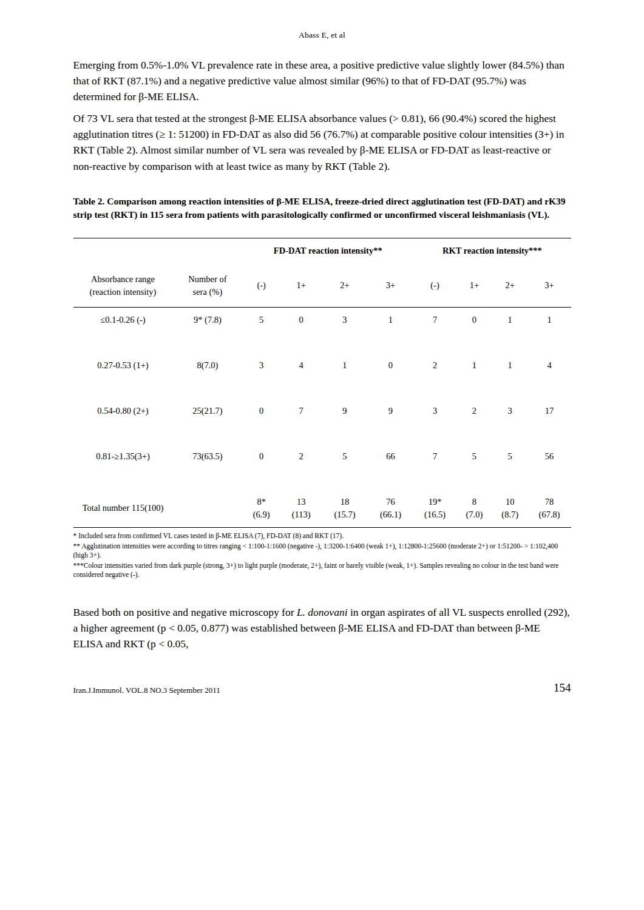Abass E, et al
Emerging from 0.5%-1.0% VL prevalence rate in these area, a positive predictive value slightly lower (84.5%) than that of RKT (87.1%) and a negative predictive value almost similar (96%) to that of FD-DAT (95.7%) was determined for β-ME ELISA.
Of 73 VL sera that tested at the strongest β-ME ELISA absorbance values (> 0.81), 66 (90.4%) scored the highest agglutination titres (≥ 1: 51200) in FD-DAT as also did 56 (76.7%) at comparable positive colour intensities (3+) in RKT (Table 2). Almost similar number of VL sera was revealed by β-ME ELISA or FD-DAT as least-reactive or non-reactive by comparison with at least twice as many by RKT (Table 2).
Table 2. Comparison among reaction intensities of β-ME ELISA, freeze-dried direct agglutination test (FD-DAT) and rK39 strip test (RKT) in 115 sera from patients with parasitologically confirmed or unconfirmed visceral leishmaniasis (VL).
| | | FD-DAT reaction intensity** | RKT reaction intensity*** |
| --- | --- | --- | --- |
| Absorbance range (reaction intensity) | Number of sera (%) | (-) | 1+ | 2+ | 3+ | (-) | 1+ | 2+ | 3+ |
| ≤0.1-0.26 (-) | 9* (7.8) | 5 | 0 | 3 | 1 | 7 | 0 | 1 | 1 |
| 0.27-0.53 (1+) | 8(7.0) | 3 | 4 | 1 | 0 | 2 | 1 | 1 | 4 |
| 0.54-0.80 (2+) | 25(21.7) | 0 | 7 | 9 | 9 | 3 | 2 | 3 | 17 |
| 0.81-≥1.35(3+) | 73(63.5) | 0 | 2 | 5 | 66 | 7 | 5 | 5 | 56 |
| Total number 115(100) | | 8* (6.9) | 13 (113) | 18 (15.7) | 76 (66.1) | 19* (16.5) | 8 (7.0) | 10 (8.7) | 78 (67.8) |
* Included sera from confirmed VL cases tested in β-ME ELISA (7), FD-DAT (8) and RKT (17).
** Agglutination intensities were according to titres ranging < 1:100-1:1600 (negative -), 1:3200-1:6400 (weak 1+), 1:12800-1:25600 (moderate 2+) or 1:51200- > 1:102,400 (high 3+).
***Colour intensities varied from dark purple (strong, 3+) to light purple (moderate, 2+), faint or barely visible (weak, 1+). Samples revealing no colour in the test band were considered negative (-).
Based both on positive and negative microscopy for L. donovani in organ aspirates of all VL suspects enrolled (292), a higher agreement (p < 0.05, 0.877) was established between β-ME ELISA and FD-DAT than between β-ME ELISA and RKT (p < 0.05,
Iran.J.Immunol. VOL.8 NO.3 September 2011
154